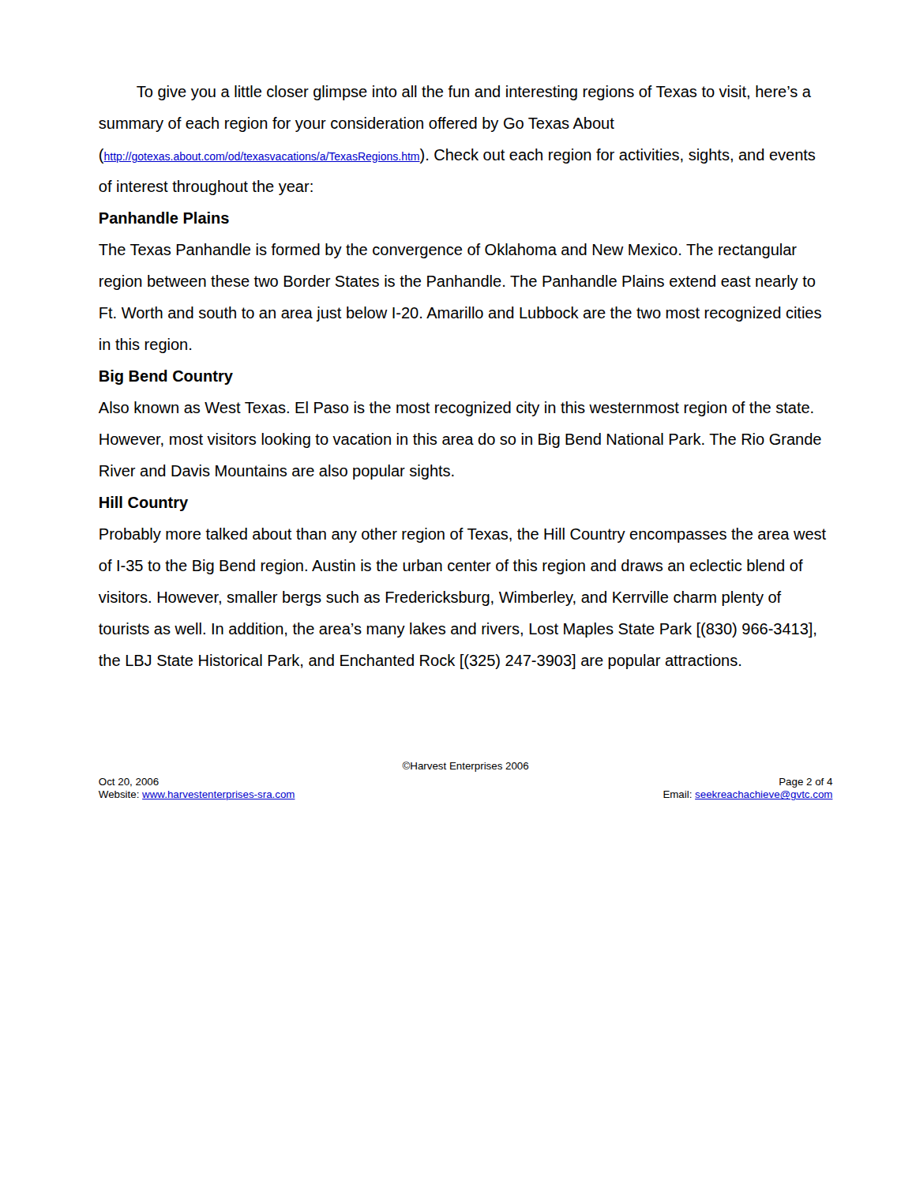To give you a little closer glimpse into all the fun and interesting regions of Texas to visit, here’s a summary of each region for your consideration offered by Go Texas About (http://gotexas.about.com/od/texasvacations/a/TexasRegions.htm). Check out each region for activities, sights, and events of interest throughout the year:
Panhandle Plains
The Texas Panhandle is formed by the convergence of Oklahoma and New Mexico. The rectangular region between these two Border States is the Panhandle. The Panhandle Plains extend east nearly to Ft. Worth and south to an area just below I-20. Amarillo and Lubbock are the two most recognized cities in this region.
Big Bend Country
Also known as West Texas. El Paso is the most recognized city in this westernmost region of the state. However, most visitors looking to vacation in this area do so in Big Bend National Park. The Rio Grande River and Davis Mountains are also popular sights.
Hill Country
Probably more talked about than any other region of Texas, the Hill Country encompasses the area west of I-35 to the Big Bend region. Austin is the urban center of this region and draws an eclectic blend of visitors. However, smaller bergs such as Fredericksburg, Wimberley, and Kerrville charm plenty of tourists as well. In addition, the area’s many lakes and rivers, Lost Maples State Park [(830) 966-3413], the LBJ State Historical Park, and Enchanted Rock [(325) 247-3903] are popular attractions.
©Harvest Enterprises 2006
| Oct 20, 2006 | Page 2 of 4 |
| Website: www.harvestenterprises-sra.com | Email: seekreachachieve@gvtc.com |